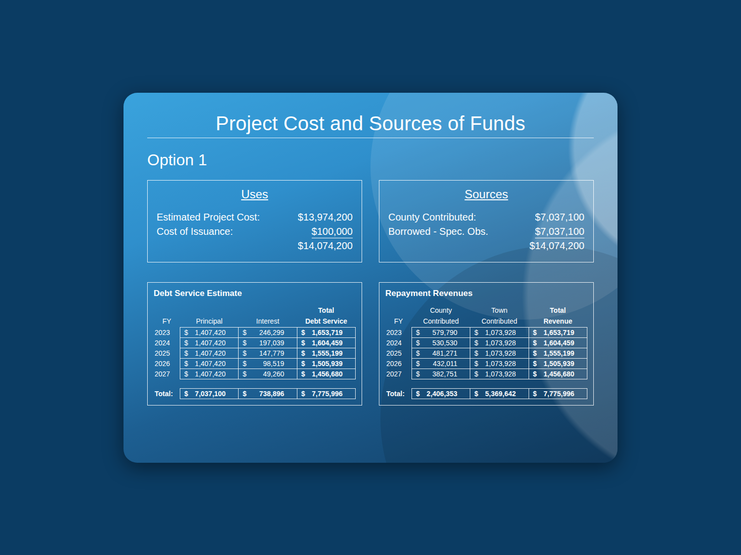Project Cost and Sources of Funds
Option 1
Uses
| Estimated Project Cost: | $13,974,200 |
| Cost of Issuance: | $100,000 |
| | $14,074,200 |
Sources
| County Contributed: | $7,037,100 |
| Borrowed - Spec. Obs. | $7,037,100 |
| | $14,074,200 |
Debt Service Estimate
| | | | Total |
| --- | --- | --- | --- |
| FY | Principal | Interest | Debt Service |
| 2023 | $ 1,407,420 | $ 246,299 | $ 1,653,719 |
| 2024 | $ 1,407,420 | $ 197,039 | $ 1,604,459 |
| 2025 | $ 1,407,420 | $ 147,779 | $ 1,555,199 |
| 2026 | $ 1,407,420 | $ 98,519 | $ 1,505,939 |
| 2027 | $ 1,407,420 | $ 49,260 | $ 1,456,680 |
| Total: | $ 7,037,100 | $ 738,896 | $ 7,775,996 |
Repayment Revenues
| | County | Town | Total |
| --- | --- | --- | --- |
| FY | Contributed | Contributed | Revenue |
| 2023 | $ 579,790 | $ 1,073,928 | $ 1,653,719 |
| 2024 | $ 530,530 | $ 1,073,928 | $ 1,604,459 |
| 2025 | $ 481,271 | $ 1,073,928 | $ 1,555,199 |
| 2026 | $ 432,011 | $ 1,073,928 | $ 1,505,939 |
| 2027 | $ 382,751 | $ 1,073,928 | $ 1,456,680 |
| Total: | $ 2,406,353 | $ 5,369,642 | $ 7,775,996 |